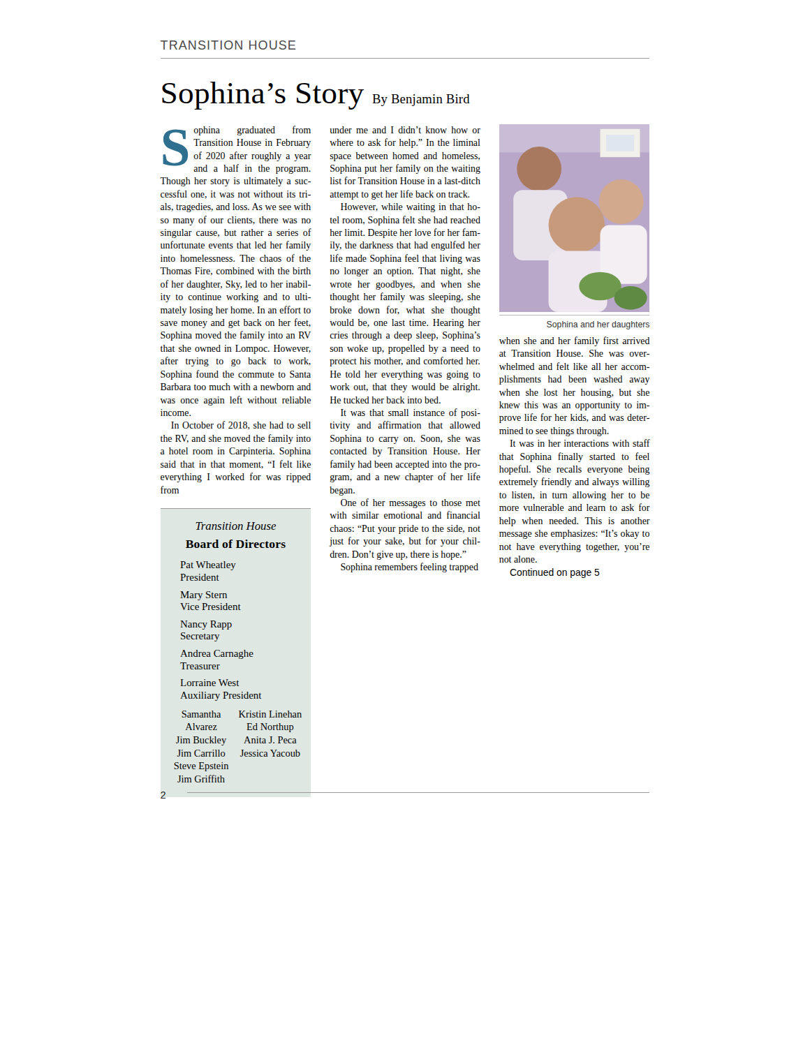Transition House
Sophina’s Story By Benjamin Bird
Sophina graduated from Transition House in February of 2020 after roughly a year and a half in the program. Though her story is ultimately a successful one, it was not without its trials, tragedies, and loss. As we see with so many of our clients, there was no singular cause, but rather a series of unfortunate events that led her family into homelessness. The chaos of the Thomas Fire, combined with the birth of her daughter, Sky, led to her inability to continue working and to ultimately losing her home. In an effort to save money and get back on her feet, Sophina moved the family into an RV that she owned in Lompoc. However, after trying to go back to work, Sophina found the commute to Santa Barbara too much with a newborn and was once again left without reliable income.
In October of 2018, she had to sell the RV, and she moved the family into a hotel room in Carpinteria. Sophina said that in that moment, “I felt like everything I worked for was ripped from
Transition House
Board of Directors
Pat Wheatley President
Mary Stern Vice President
Nancy Rapp Secretary
Andrea Carnaghe Treasurer
Lorraine West Auxiliary President
Samantha Alvarez
Jim Buckley
Jim Carrillo
Steve Epstein
Jim Griffith
Kristin Linehan
Ed Northup
Anita J. Peca
Jessica Yacoub
under me and I didn’t know how or where to ask for help.” In the liminal space between homed and homeless, Sophina put her family on the waiting list for Transition House in a last-ditch attempt to get her life back on track.
However, while waiting in that hotel room, Sophina felt she had reached her limit. Despite her love for her family, the darkness that had engulfed her life made Sophina feel that living was no longer an option. That night, she wrote her goodbyes, and when she thought her family was sleeping, she broke down for, what she thought would be, one last time. Hearing her cries through a deep sleep, Sophina’s son woke up, propelled by a need to protect his mother, and comforted her. He told her everything was going to work out, that they would be alright. He tucked her back into bed.
It was that small instance of positivity and affirmation that allowed Sophina to carry on. Soon, she was contacted by Transition House. Her family had been accepted into the program, and a new chapter of her life began.
One of her messages to those met with similar emotional and financial chaos: “Put your pride to the side, not just for your sake, but for your children. Don’t give up, there is hope.”
Sophina remembers feeling trapped
Sophina and her daughters
when she and her family first arrived at Transition House. She was overwhelmed and felt like all her accomplishments had been washed away when she lost her housing, but she knew this was an opportunity to improve life for her kids, and was determined to see things through.
It was in her interactions with staff that Sophina finally started to feel hopeful. She recalls everyone being extremely friendly and always willing to listen, in turn allowing her to be more vulnerable and learn to ask for help when needed. This is another message she emphasizes: “It’s okay to not have everything together, you’re not alone.
Continued on page 5
2